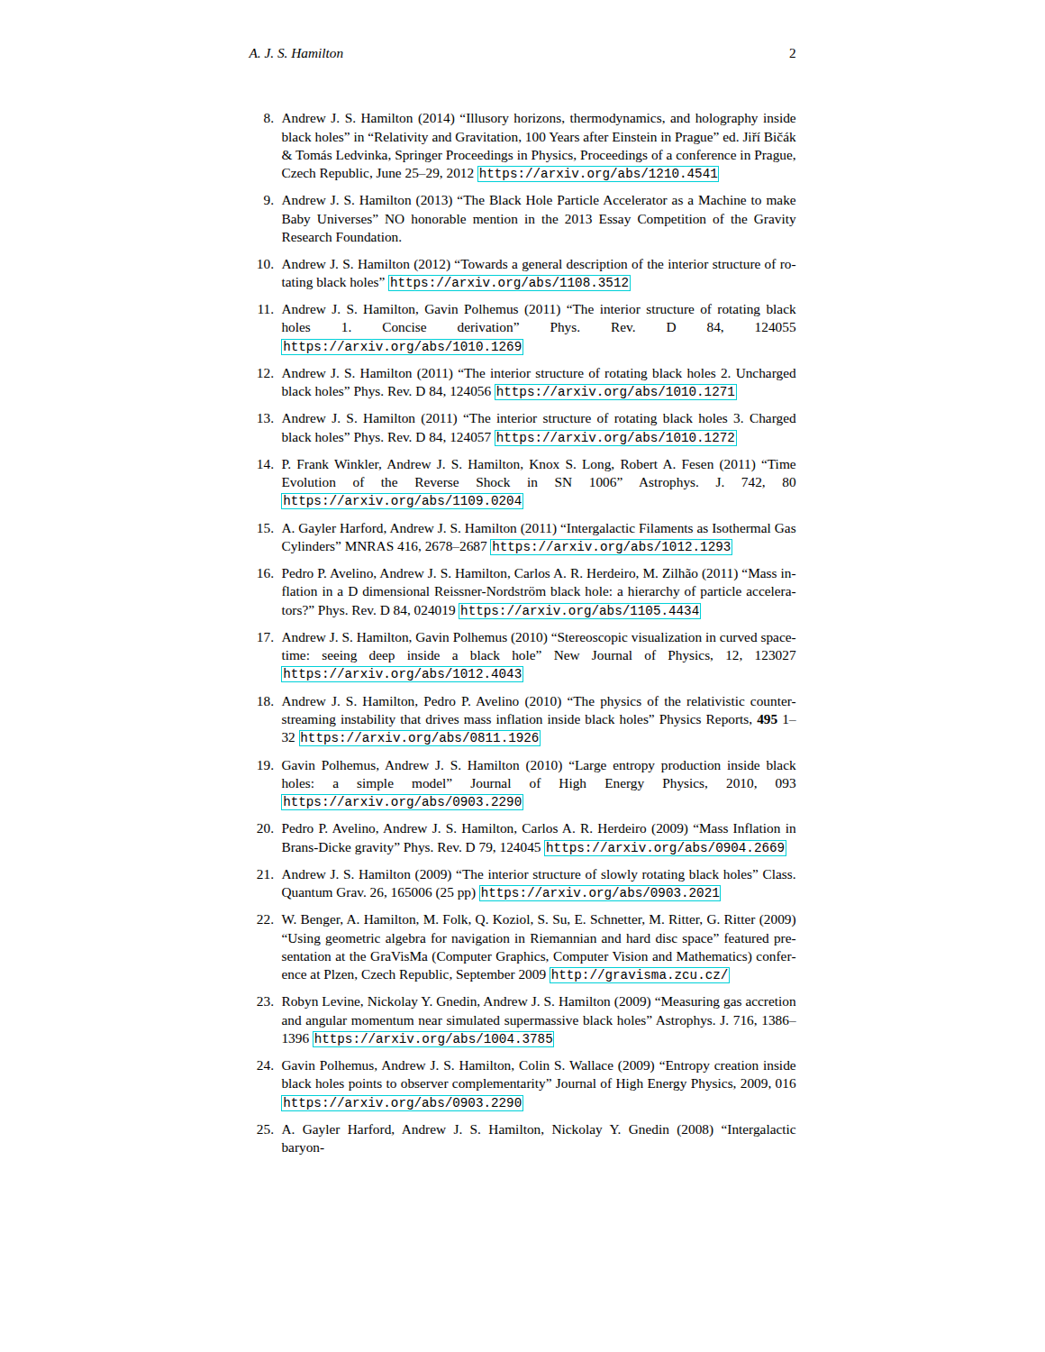A. J. S. Hamilton 2
8. Andrew J. S. Hamilton (2014) “Illusory horizons, thermodynamics, and holography inside black holes” in “Relativity and Gravitation, 100 Years after Einstein in Prague” ed. Jiří Bičák & Tomás Ledvinka, Springer Proceedings in Physics, Proceedings of a conference in Prague, Czech Republic, June 25–29, 2012 https://arxiv.org/abs/1210.4541
9. Andrew J. S. Hamilton (2013) “The Black Hole Particle Accelerator as a Machine to make Baby Universes” NO honorable mention in the 2013 Essay Competition of the Gravity Research Foundation.
10. Andrew J. S. Hamilton (2012) “Towards a general description of the interior structure of rotating black holes” https://arxiv.org/abs/1108.3512
11. Andrew J. S. Hamilton, Gavin Polhemus (2011) “The interior structure of rotating black holes 1. Concise derivation” Phys. Rev. D 84, 124055 https://arxiv.org/abs/1010.1269
12. Andrew J. S. Hamilton (2011) “The interior structure of rotating black holes 2. Uncharged black holes” Phys. Rev. D 84, 124056 https://arxiv.org/abs/1010.1271
13. Andrew J. S. Hamilton (2011) “The interior structure of rotating black holes 3. Charged black holes” Phys. Rev. D 84, 124057 https://arxiv.org/abs/1010.1272
14. P. Frank Winkler, Andrew J. S. Hamilton, Knox S. Long, Robert A. Fesen (2011) “Time Evolution of the Reverse Shock in SN 1006” Astrophys. J. 742, 80 https://arxiv.org/abs/1109.0204
15. A. Gayler Harford, Andrew J. S. Hamilton (2011) “Intergalactic Filaments as Isothermal Gas Cylinders” MNRAS 416, 2678–2687 https://arxiv.org/abs/1012.1293
16. Pedro P. Avelino, Andrew J. S. Hamilton, Carlos A. R. Herdeiro, M. Zilhão (2011) “Mass inflation in a D dimensional Reissner-Nordström black hole: a hierarchy of particle accelerators?” Phys. Rev. D 84, 024019 https://arxiv.org/abs/1105.4434
17. Andrew J. S. Hamilton, Gavin Polhemus (2010) “Stereoscopic visualization in curved spacetime: seeing deep inside a black hole” New Journal of Physics, 12, 123027 https://arxiv.org/abs/1012.4043
18. Andrew J. S. Hamilton, Pedro P. Avelino (2010) “The physics of the relativistic counter-streaming instability that drives mass inflation inside black holes” Physics Reports, 495 1–32 https://arxiv.org/abs/0811.1926
19. Gavin Polhemus, Andrew J. S. Hamilton (2010) “Large entropy production inside black holes: a simple model” Journal of High Energy Physics, 2010, 093 https://arxiv.org/abs/0903.2290
20. Pedro P. Avelino, Andrew J. S. Hamilton, Carlos A. R. Herdeiro (2009) “Mass Inflation in Brans-Dicke gravity” Phys. Rev. D 79, 124045 https://arxiv.org/abs/0904.2669
21. Andrew J. S. Hamilton (2009) “The interior structure of slowly rotating black holes” Class. Quantum Grav. 26, 165006 (25 pp) https://arxiv.org/abs/0903.2021
22. W. Benger, A. Hamilton, M. Folk, Q. Koziol, S. Su, E. Schnetter, M. Ritter, G. Ritter (2009) “Using geometric algebra for navigation in Riemannian and hard disc space” featured presentation at the GraVisMa (Computer Graphics, Computer Vision and Mathematics) conference at Plzen, Czech Republic, September 2009 http://gravisma.zcu.cz/
23. Robyn Levine, Nickolay Y. Gnedin, Andrew J. S. Hamilton (2009) “Measuring gas accretion and angular momentum near simulated supermassive black holes” Astrophys. J. 716, 1386–1396 https://arxiv.org/abs/1004.3785
24. Gavin Polhemus, Andrew J. S. Hamilton, Colin S. Wallace (2009) “Entropy creation inside black holes points to observer complementarity” Journal of High Energy Physics, 2009, 016 https://arxiv.org/abs/0903.2290
25. A. Gayler Harford, Andrew J. S. Hamilton, Nickolay Y. Gnedin (2008) “Intergalactic baryon-